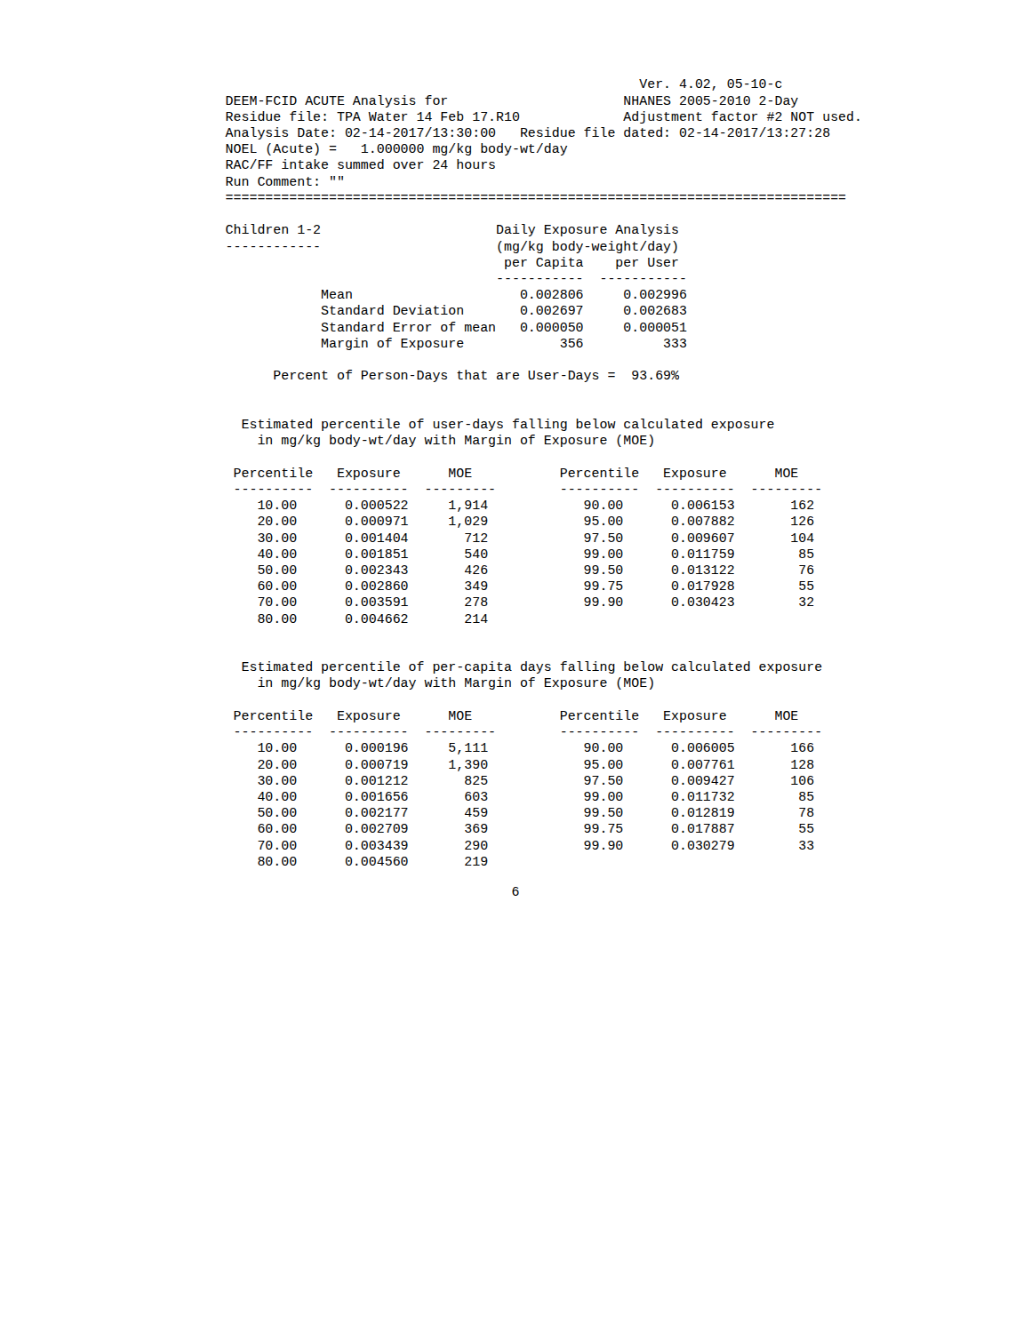Ver. 4.02, 05-10-c
DEEM-FCID ACUTE Analysis for                      NHANES 2005-2010 2-Day
Residue file: TPA Water 14 Feb 17.R10             Adjustment factor #2 NOT used.
Analysis Date: 02-14-2017/13:30:00   Residue file dated: 02-14-2017/13:27:28
NOEL (Acute) =   1.000000 mg/kg body-wt/day
RAC/FF intake summed over 24 hours
Run Comment: ""
==============================================================================

Children 1-2                      Daily Exposure Analysis
------------                      (mg/kg body-weight/day)
                                   per Capita    per User
                                  -----------  -----------
            Mean                     0.002806     0.002996
            Standard Deviation       0.002697     0.002683
            Standard Error of mean   0.000050     0.000051
            Margin of Exposure            356          333

      Percent of Person-Days that are User-Days =  93.69%


  Estimated percentile of user-days falling below calculated exposure
    in mg/kg body-wt/day with Margin of Exposure (MOE)

 Percentile   Exposure      MOE           Percentile   Exposure      MOE
 ----------  ----------  ---------        ----------  ----------  ---------
    10.00      0.000522     1,914            90.00      0.006153       162
    20.00      0.000971     1,029            95.00      0.007882       126
    30.00      0.001404       712            97.50      0.009607       104
    40.00      0.001851       540            99.00      0.011759        85
    50.00      0.002343       426            99.50      0.013122        76
    60.00      0.002860       349            99.75      0.017928        55
    70.00      0.003591       278            99.90      0.030423        32
    80.00      0.004662       214


  Estimated percentile of per-capita days falling below calculated exposure
    in mg/kg body-wt/day with Margin of Exposure (MOE)

 Percentile   Exposure      MOE           Percentile   Exposure      MOE
 ----------  ----------  ---------        ----------  ----------  ---------
    10.00      0.000196     5,111            90.00      0.006005       166
    20.00      0.000719     1,390            95.00      0.007761       128
    30.00      0.001212       825            97.50      0.009427       106
    40.00      0.001656       603            99.00      0.011732        85
    50.00      0.002177       459            99.50      0.012819        78
    60.00      0.002709       369            99.75      0.017887        55
    70.00      0.003439       290            99.90      0.030279        33
    80.00      0.004560       219
6